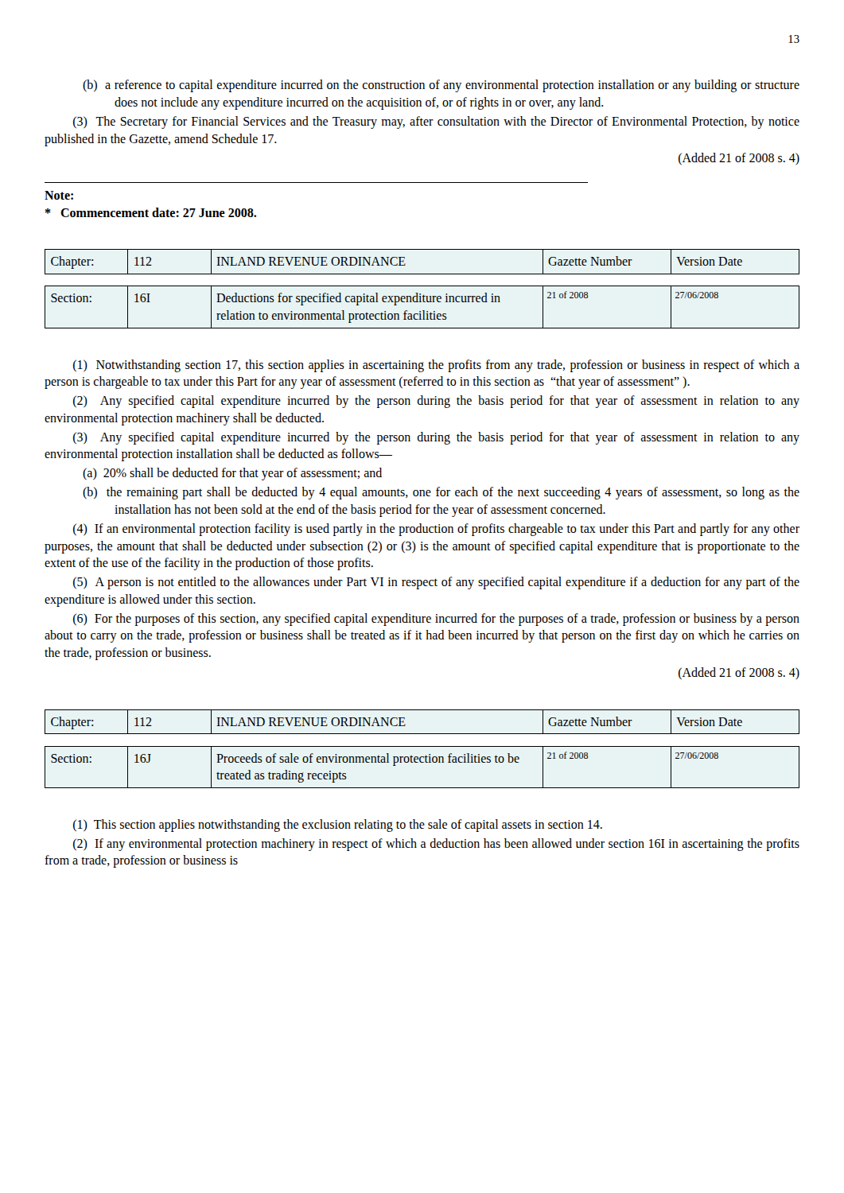13
(b) a reference to capital expenditure incurred on the construction of any environmental protection installation or any building or structure does not include any expenditure incurred on the acquisition of, or of rights in or over, any land.
(3) The Secretary for Financial Services and the Treasury may, after consultation with the Director of Environmental Protection, by notice published in the Gazette, amend Schedule 17.
(Added 21 of 2008 s. 4)
Note:
* Commencement date: 27 June 2008.
| Chapter: | 112 | INLAND REVENUE ORDINANCE | Gazette Number | Version Date |
| Section: | 16I | Deductions for specified capital expenditure incurred in relation to environmental protection facilities | 21 of 2008 | 27/06/2008 |
(1) Notwithstanding section 17, this section applies in ascertaining the profits from any trade, profession or business in respect of which a person is chargeable to tax under this Part for any year of assessment (referred to in this section as “that year of assessment” ).
(2) Any specified capital expenditure incurred by the person during the basis period for that year of assessment in relation to any environmental protection machinery shall be deducted.
(3) Any specified capital expenditure incurred by the person during the basis period for that year of assessment in relation to any environmental protection installation shall be deducted as follows—
(a) 20% shall be deducted for that year of assessment; and
(b) the remaining part shall be deducted by 4 equal amounts, one for each of the next succeeding 4 years of assessment, so long as the installation has not been sold at the end of the basis period for the year of assessment concerned.
(4) If an environmental protection facility is used partly in the production of profits chargeable to tax under this Part and partly for any other purposes, the amount that shall be deducted under subsection (2) or (3) is the amount of specified capital expenditure that is proportionate to the extent of the use of the facility in the production of those profits.
(5) A person is not entitled to the allowances under Part VI in respect of any specified capital expenditure if a deduction for any part of the expenditure is allowed under this section.
(6) For the purposes of this section, any specified capital expenditure incurred for the purposes of a trade, profession or business by a person about to carry on the trade, profession or business shall be treated as if it had been incurred by that person on the first day on which he carries on the trade, profession or business.
(Added 21 of 2008 s. 4)
| Chapter: | 112 | INLAND REVENUE ORDINANCE | Gazette Number | Version Date |
| Section: | 16J | Proceeds of sale of environmental protection facilities to be treated as trading receipts | 21 of 2008 | 27/06/2008 |
(1) This section applies notwithstanding the exclusion relating to the sale of capital assets in section 14.
(2) If any environmental protection machinery in respect of which a deduction has been allowed under section 16I in ascertaining the profits from a trade, profession or business is